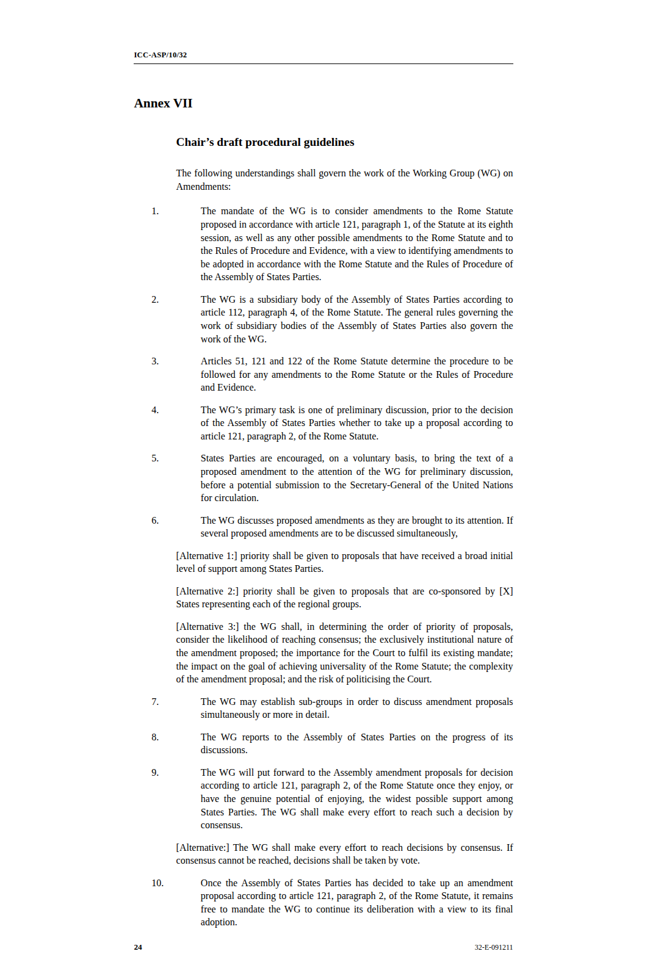ICC-ASP/10/32
Annex VII
Chair’s draft procedural guidelines
The following understandings shall govern the work of the Working Group (WG) on Amendments:
1. The mandate of the WG is to consider amendments to the Rome Statute proposed in accordance with article 121, paragraph 1, of the Statute at its eighth session, as well as any other possible amendments to the Rome Statute and to the Rules of Procedure and Evidence, with a view to identifying amendments to be adopted in accordance with the Rome Statute and the Rules of Procedure of the Assembly of States Parties.
2. The WG is a subsidiary body of the Assembly of States Parties according to article 112, paragraph 4, of the Rome Statute. The general rules governing the work of subsidiary bodies of the Assembly of States Parties also govern the work of the WG.
3. Articles 51, 121 and 122 of the Rome Statute determine the procedure to be followed for any amendments to the Rome Statute or the Rules of Procedure and Evidence.
4. The WG’s primary task is one of preliminary discussion, prior to the decision of the Assembly of States Parties whether to take up a proposal according to article 121, paragraph 2, of the Rome Statute.
5. States Parties are encouraged, on a voluntary basis, to bring the text of a proposed amendment to the attention of the WG for preliminary discussion, before a potential submission to the Secretary-General of the United Nations for circulation.
6. The WG discusses proposed amendments as they are brought to its attention. If several proposed amendments are to be discussed simultaneously,
[Alternative 1:] priority shall be given to proposals that have received a broad initial level of support among States Parties.
[Alternative 2:] priority shall be given to proposals that are co-sponsored by [X] States representing each of the regional groups.
[Alternative 3:] the WG shall, in determining the order of priority of proposals, consider the likelihood of reaching consensus; the exclusively institutional nature of the amendment proposed; the importance for the Court to fulfil its existing mandate; the impact on the goal of achieving universality of the Rome Statute; the complexity of the amendment proposal; and the risk of politicising the Court.
7. The WG may establish sub-groups in order to discuss amendment proposals simultaneously or more in detail.
8. The WG reports to the Assembly of States Parties on the progress of its discussions.
9. The WG will put forward to the Assembly amendment proposals for decision according to article 121, paragraph 2, of the Rome Statute once they enjoy, or have the genuine potential of enjoying, the widest possible support among States Parties. The WG shall make every effort to reach such a decision by consensus.
[Alternative:] The WG shall make every effort to reach decisions by consensus. If consensus cannot be reached, decisions shall be taken by vote.
10. Once the Assembly of States Parties has decided to take up an amendment proposal according to article 121, paragraph 2, of the Rome Statute, it remains free to mandate the WG to continue its deliberation with a view to its final adoption.
24 32-E-091211